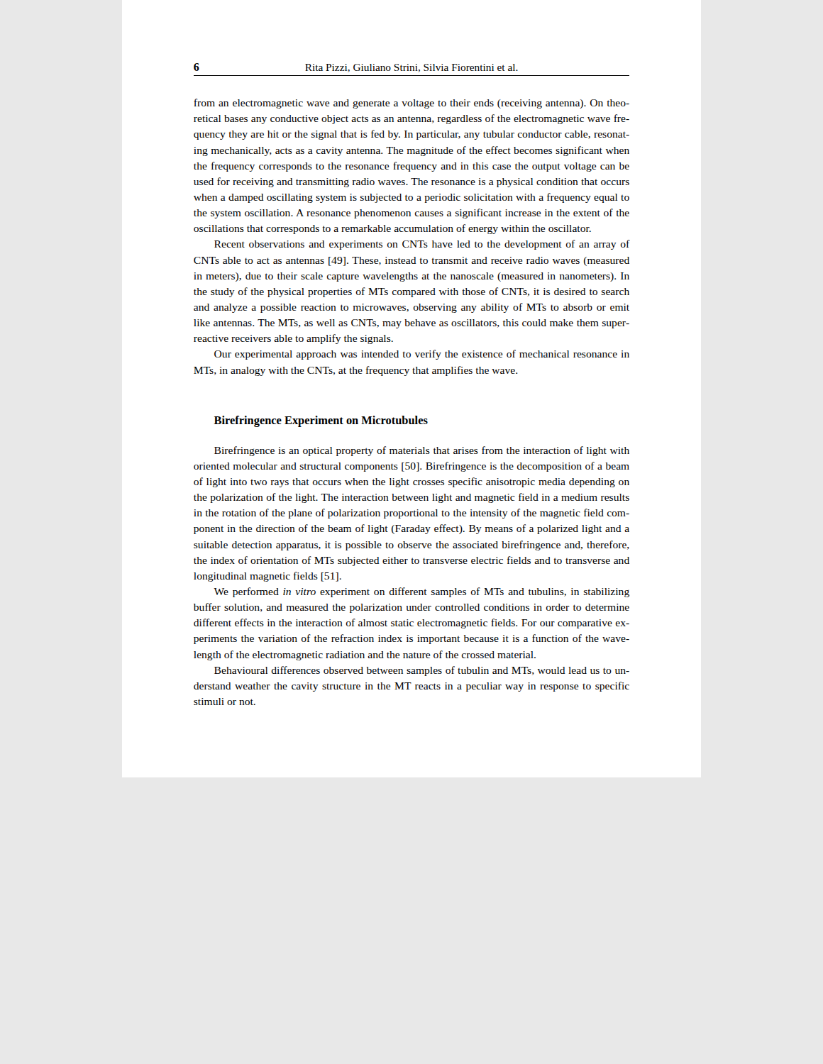6 Rita Pizzi, Giuliano Strini, Silvia Fiorentini et al.
from an electromagnetic wave and generate a voltage to their ends (receiving antenna). On theoretical bases any conductive object acts as an antenna, regardless of the electromagnetic wave frequency they are hit or the signal that is fed by. In particular, any tubular conductor cable, resonating mechanically, acts as a cavity antenna. The magnitude of the effect becomes significant when the frequency corresponds to the resonance frequency and in this case the output voltage can be used for receiving and transmitting radio waves. The resonance is a physical condition that occurs when a damped oscillating system is subjected to a periodic solicitation with a frequency equal to the system oscillation. A resonance phenomenon causes a significant increase in the extent of the oscillations that corresponds to a remarkable accumulation of energy within the oscillator.
Recent observations and experiments on CNTs have led to the development of an array of CNTs able to act as antennas [49]. These, instead to transmit and receive radio waves (measured in meters), due to their scale capture wavelengths at the nanoscale (measured in nanometers). In the study of the physical properties of MTs compared with those of CNTs, it is desired to search and analyze a possible reaction to microwaves, observing any ability of MTs to absorb or emit like antennas. The MTs, as well as CNTs, may behave as oscillators, this could make them superreactive receivers able to amplify the signals.
Our experimental approach was intended to verify the existence of mechanical resonance in MTs, in analogy with the CNTs, at the frequency that amplifies the wave.
Birefringence Experiment on Microtubules
Birefringence is an optical property of materials that arises from the interaction of light with oriented molecular and structural components [50]. Birefringence is the decomposition of a beam of light into two rays that occurs when the light crosses specific anisotropic media depending on the polarization of the light. The interaction between light and magnetic field in a medium results in the rotation of the plane of polarization proportional to the intensity of the magnetic field component in the direction of the beam of light (Faraday effect). By means of a polarized light and a suitable detection apparatus, it is possible to observe the associated birefringence and, therefore, the index of orientation of MTs subjected either to transverse electric fields and to transverse and longitudinal magnetic fields [51].
We performed in vitro experiment on different samples of MTs and tubulins, in stabilizing buffer solution, and measured the polarization under controlled conditions in order to determine different effects in the interaction of almost static electromagnetic fields. For our comparative experiments the variation of the refraction index is important because it is a function of the wavelength of the electromagnetic radiation and the nature of the crossed material.
Behavioural differences observed between samples of tubulin and MTs, would lead us to understand weather the cavity structure in the MT reacts in a peculiar way in response to specific stimuli or not.